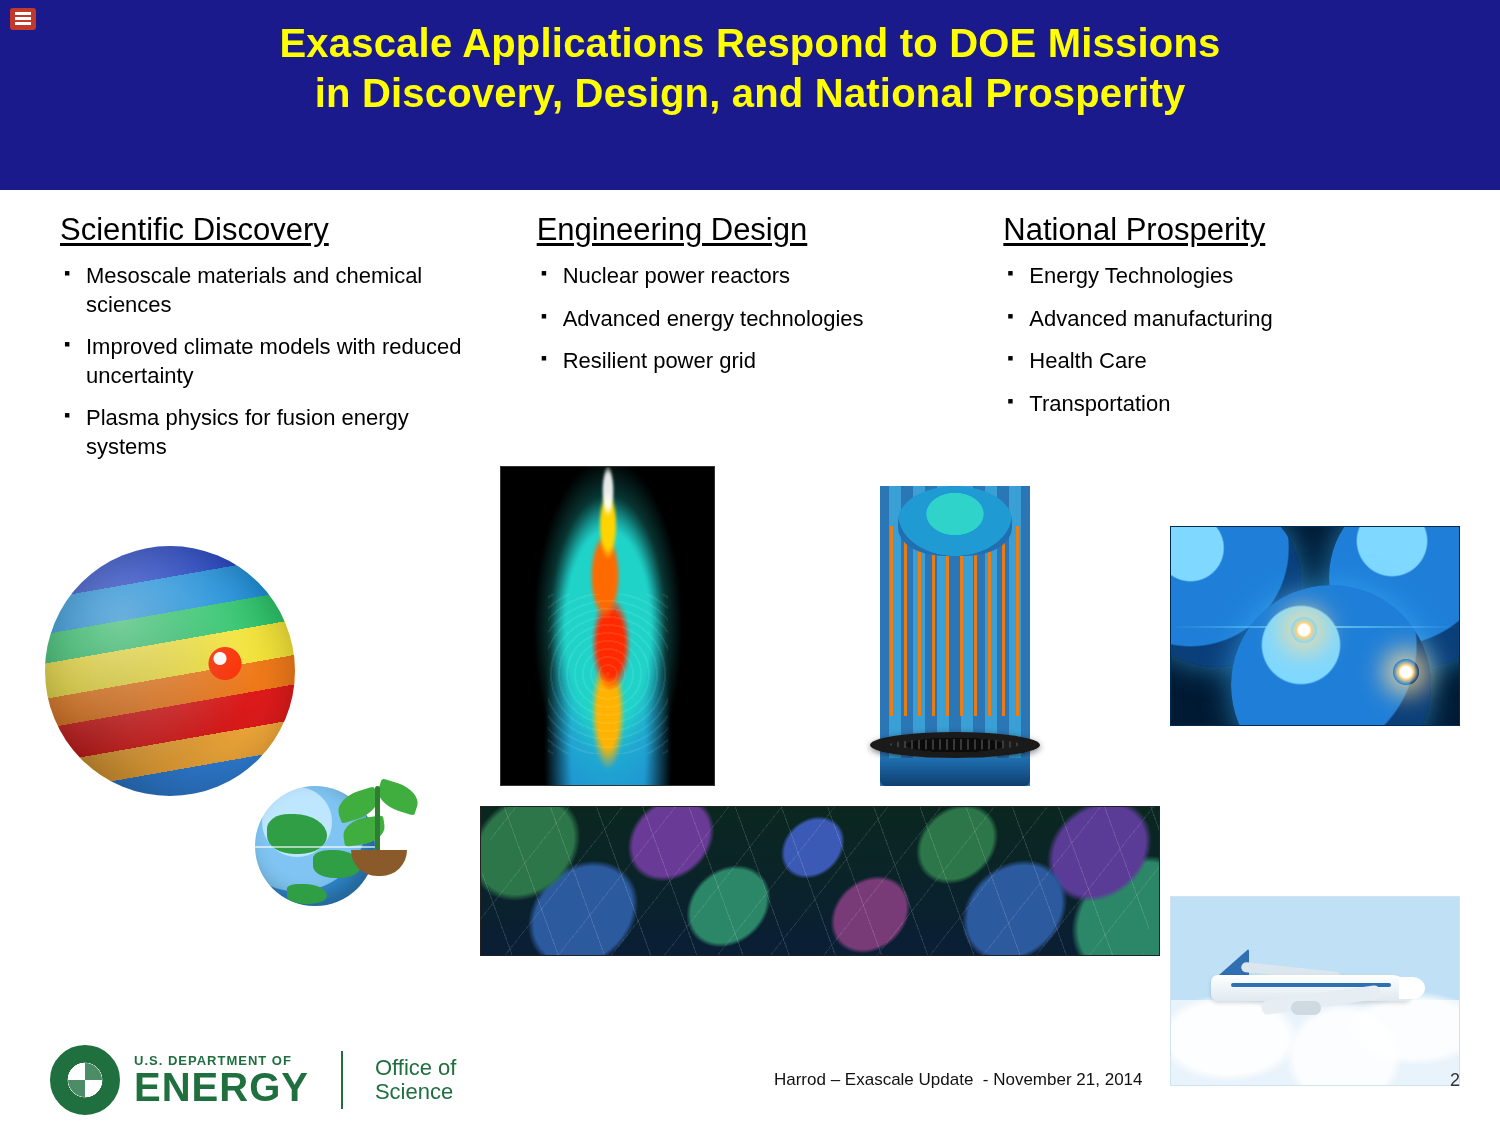Exascale Applications Respond to DOE Missions
in Discovery, Design, and National Prosperity
Scientific Discovery
Mesoscale materials and chemical sciences
Improved climate models with reduced uncertainty
Plasma physics for fusion energy systems
Engineering Design
Nuclear power reactors
Advanced energy technologies
Resilient power grid
National Prosperity
Energy Technologies
Advanced manufacturing
Health Care
Transportation
U.S. DEPARTMENT OF
ENERGY
Office of
Science
Harrod – Exascale Update - November 21, 2014
2